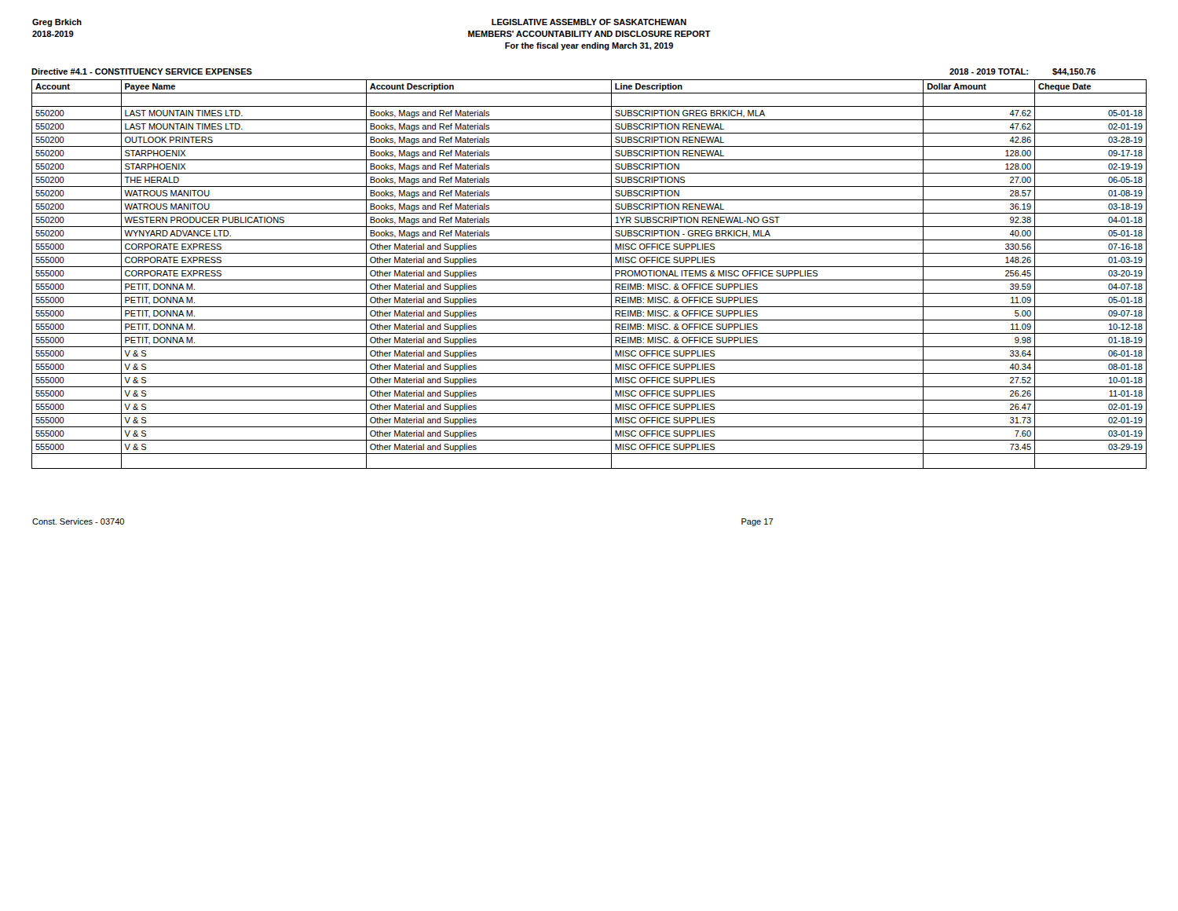| Greg Brkich 2018-2019 | LEGISLATIVE ASSEMBLY OF SASKATCHEWAN MEMBERS' ACCOUNTABILITY AND DISCLOSURE REPORT For the fiscal year ending March 31, 2019 | |
| Directive #4.1 - CONSTITUENCY SERVICE EXPENSES | 2018 - 2019 TOTAL: | $44,150.76 |
| Account | Payee Name | Account Description | Line Description | Dollar Amount | Cheque Date |
| --- | --- | --- | --- | --- | --- |
| 550200 | LAST MOUNTAIN TIMES LTD. | Books, Mags and Ref Materials | SUBSCRIPTION GREG BRKICH, MLA | 47.62 | 05-01-18 |
| 550200 | LAST MOUNTAIN TIMES LTD. | Books, Mags and Ref Materials | SUBSCRIPTION RENEWAL | 47.62 | 02-01-19 |
| 550200 | OUTLOOK PRINTERS | Books, Mags and Ref Materials | SUBSCRIPTION RENEWAL | 42.86 | 03-28-19 |
| 550200 | STARPHOENIX | Books, Mags and Ref Materials | SUBSCRIPTION RENEWAL | 128.00 | 09-17-18 |
| 550200 | STARPHOENIX | Books, Mags and Ref Materials | SUBSCRIPTION | 128.00 | 02-19-19 |
| 550200 | THE HERALD | Books, Mags and Ref Materials | SUBSCRIPTIONS | 27.00 | 06-05-18 |
| 550200 | WATROUS MANITOU | Books, Mags and Ref Materials | SUBSCRIPTION | 28.57 | 01-08-19 |
| 550200 | WATROUS MANITOU | Books, Mags and Ref Materials | SUBSCRIPTION RENEWAL | 36.19 | 03-18-19 |
| 550200 | WESTERN PRODUCER PUBLICATIONS | Books, Mags and Ref Materials | 1YR SUBSCRIPTION RENEWAL-NO GST | 92.38 | 04-01-18 |
| 550200 | WYNYARD ADVANCE LTD. | Books, Mags and Ref Materials | SUBSCRIPTION - GREG BRKICH, MLA | 40.00 | 05-01-18 |
| 555000 | CORPORATE EXPRESS | Other Material and Supplies | MISC OFFICE SUPPLIES | 330.56 | 07-16-18 |
| 555000 | CORPORATE EXPRESS | Other Material and Supplies | MISC OFFICE SUPPLIES | 148.26 | 01-03-19 |
| 555000 | CORPORATE EXPRESS | Other Material and Supplies | PROMOTIONAL ITEMS & MISC OFFICE SUPPLIES | 256.45 | 03-20-19 |
| 555000 | PETIT, DONNA M. | Other Material and Supplies | REIMB: MISC. & OFFICE SUPPLIES | 39.59 | 04-07-18 |
| 555000 | PETIT, DONNA M. | Other Material and Supplies | REIMB: MISC. & OFFICE SUPPLIES | 11.09 | 05-01-18 |
| 555000 | PETIT, DONNA M. | Other Material and Supplies | REIMB: MISC. & OFFICE SUPPLIES | 5.00 | 09-07-18 |
| 555000 | PETIT, DONNA M. | Other Material and Supplies | REIMB: MISC. & OFFICE SUPPLIES | 11.09 | 10-12-18 |
| 555000 | PETIT, DONNA M. | Other Material and Supplies | REIMB: MISC. & OFFICE SUPPLIES | 9.98 | 01-18-19 |
| 555000 | V & S | Other Material and Supplies | MISC OFFICE SUPPLIES | 33.64 | 06-01-18 |
| 555000 | V & S | Other Material and Supplies | MISC OFFICE SUPPLIES | 40.34 | 08-01-18 |
| 555000 | V & S | Other Material and Supplies | MISC OFFICE SUPPLIES | 27.52 | 10-01-18 |
| 555000 | V & S | Other Material and Supplies | MISC OFFICE SUPPLIES | 26.26 | 11-01-18 |
| 555000 | V & S | Other Material and Supplies | MISC OFFICE SUPPLIES | 26.47 | 02-01-19 |
| 555000 | V & S | Other Material and Supplies | MISC OFFICE SUPPLIES | 31.73 | 02-01-19 |
| 555000 | V & S | Other Material and Supplies | MISC OFFICE SUPPLIES | 7.60 | 03-01-19 |
| 555000 | V & S | Other Material and Supplies | MISC OFFICE SUPPLIES | 73.45 | 03-29-19 |
| Const. Services - 03740 | Page 17 | |